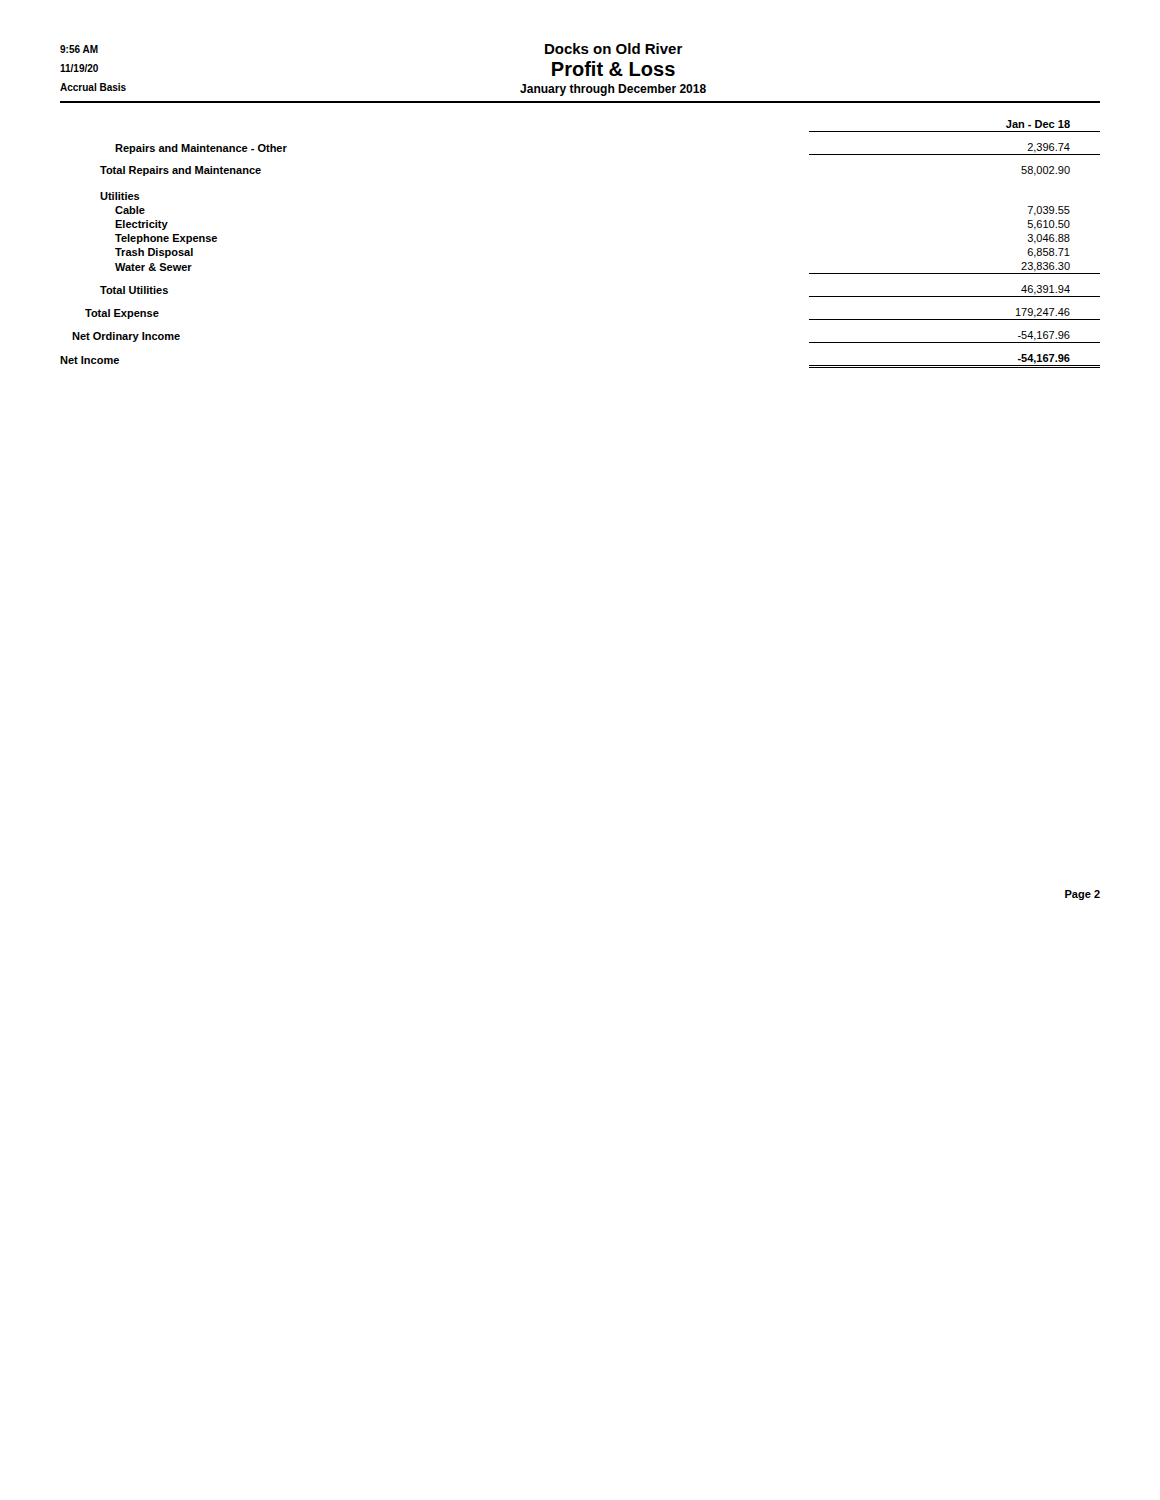9:56 AM
11/19/20
Accrual Basis
Docks on Old River
Profit & Loss
January through December 2018
| | | Jan - Dec 18 |
| Repairs and Maintenance - Other | | 2,396.74 |
| Total Repairs and Maintenance | | 58,002.90 |
| Utilities | | |
| Cable | | 7,039.55 |
| Electricity | | 5,610.50 |
| Telephone Expense | | 3,046.88 |
| Trash Disposal | | 6,858.71 |
| Water & Sewer | | 23,836.30 |
| Total Utilities | | 46,391.94 |
| Total Expense | | 179,247.46 |
| Net Ordinary Income | | -54,167.96 |
| Net Income | | -54,167.96 |
Page 2